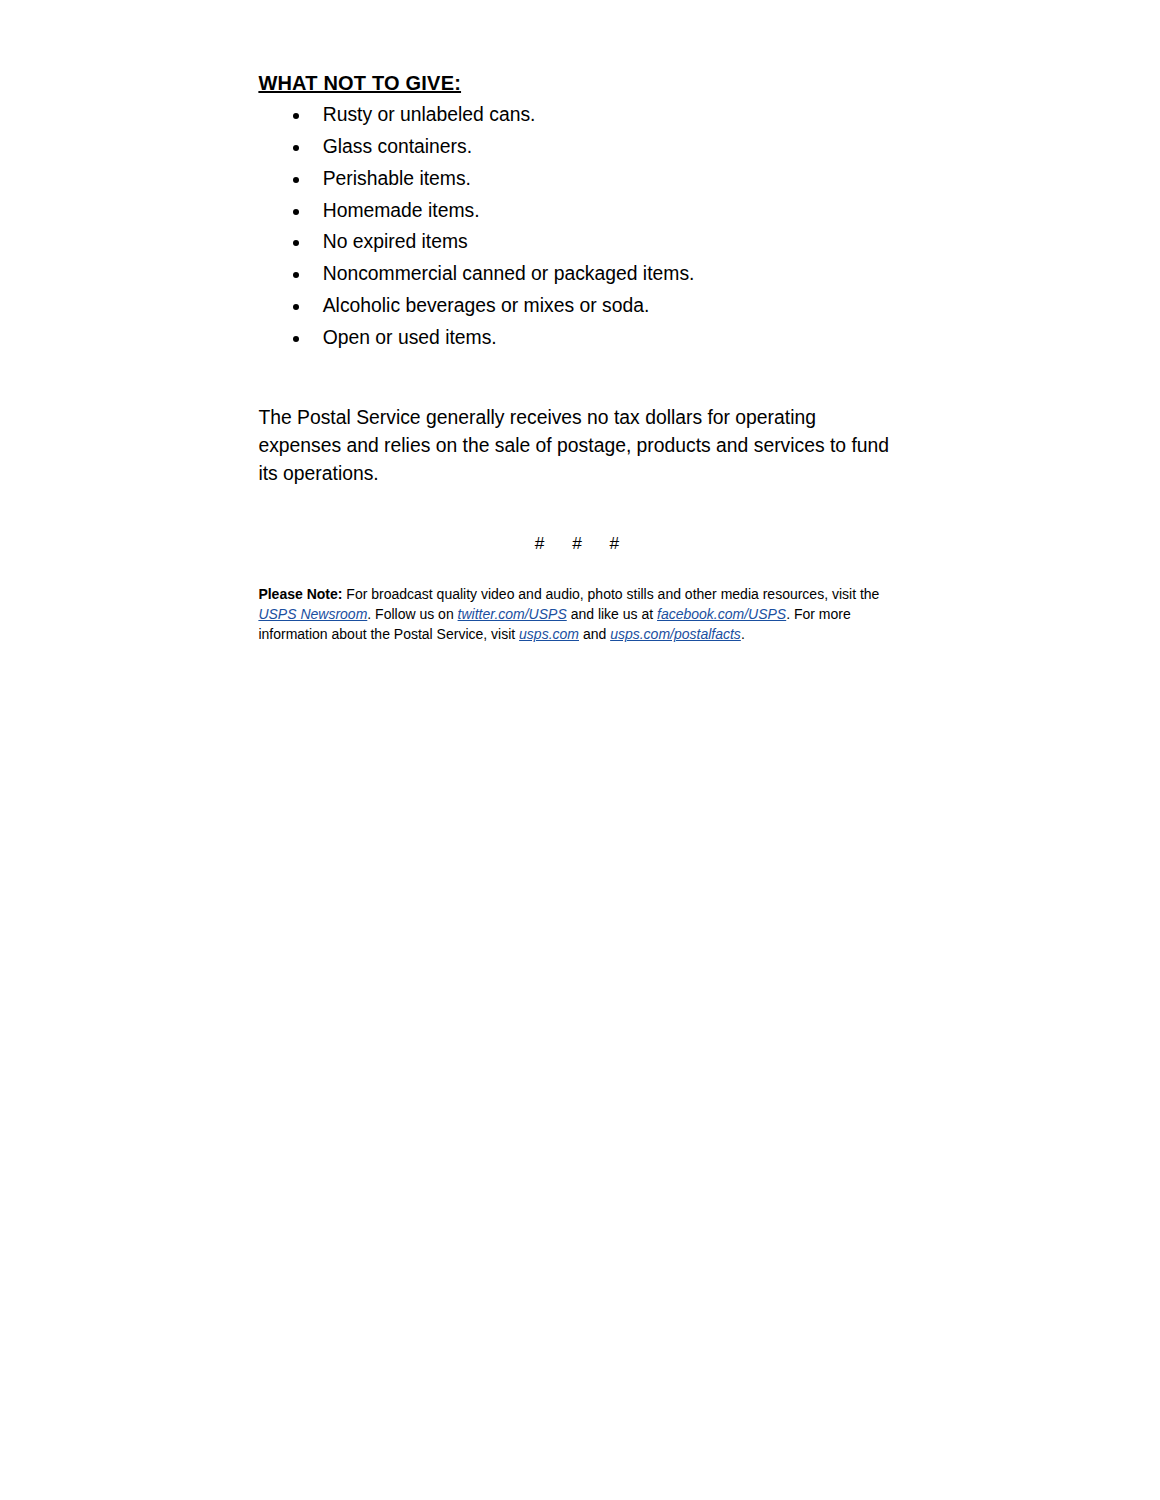WHAT NOT TO GIVE:
Rusty or unlabeled cans.
Glass containers.
Perishable items.
Homemade items.
No expired items
Noncommercial canned or packaged items.
Alcoholic beverages or mixes or soda.
Open or used items.
The Postal Service generally receives no tax dollars for operating expenses and relies on the sale of postage, products and services to fund its operations.
# # #
Please Note: For broadcast quality video and audio, photo stills and other media resources, visit the USPS Newsroom. Follow us on twitter.com/USPS and like us at facebook.com/USPS. For more information about the Postal Service, visit usps.com and usps.com/postalfacts.